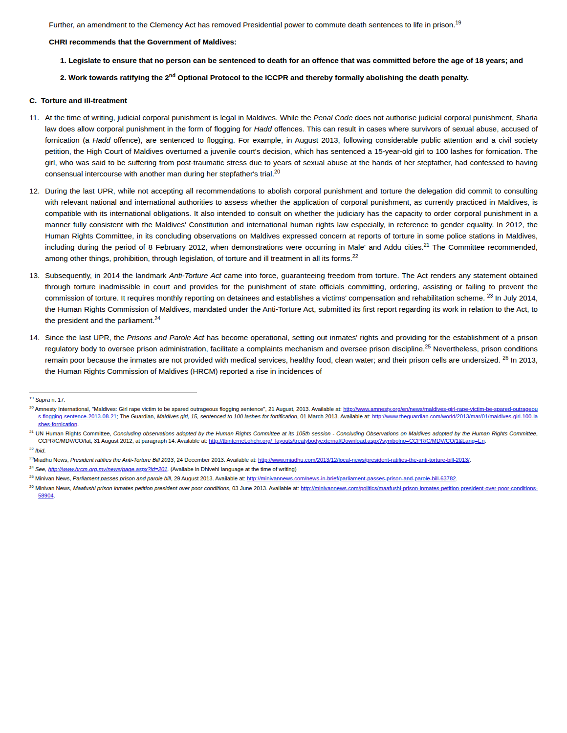Further, an amendment to the Clemency Act has removed Presidential power to commute death sentences to life in prison.19
CHRI recommends that the Government of Maldives:
Legislate to ensure that no person can be sentenced to death for an offence that was committed before the age of 18 years; and
Work towards ratifying the 2nd Optional Protocol to the ICCPR and thereby formally abolishing the death penalty.
C. Torture and ill-treatment
11.
At the time of writing, judicial corporal punishment is legal in Maldives. While the Penal Code does not authorise judicial corporal punishment, Sharia law does allow corporal punishment in the form of flogging for Hadd offences. This can result in cases where survivors of sexual abuse, accused of fornication (a Hadd offence), are sentenced to flogging. For example, in August 2013, following considerable public attention and a civil society petition, the High Court of Maldives overturned a juvenile court's decision, which has sentenced a 15-year-old girl to 100 lashes for fornication. The girl, who was said to be suffering from post-traumatic stress due to years of sexual abuse at the hands of her stepfather, had confessed to having consensual intercourse with another man during her stepfather's trial.20
12.
During the last UPR, while not accepting all recommendations to abolish corporal punishment and torture the delegation did commit to consulting with relevant national and international authorities to assess whether the application of corporal punishment, as currently practiced in Maldives, is compatible with its international obligations. It also intended to consult on whether the judiciary has the capacity to order corporal punishment in a manner fully consistent with the Maldives' Constitution and international human rights law especially, in reference to gender equality. In 2012, the Human Rights Committee, in its concluding observations on Maldives expressed concern at reports of torture in some police stations in Maldives, including during the period of 8 February 2012, when demonstrations were occurring in Male' and Addu cities.21 The Committee recommended, among other things, prohibition, through legislation, of torture and ill treatment in all its forms.22
13.
Subsequently, in 2014 the landmark Anti-Torture Act came into force, guaranteeing freedom from torture. The Act renders any statement obtained through torture inadmissible in court and provides for the punishment of state officials committing, ordering, assisting or failing to prevent the commission of torture. It requires monthly reporting on detainees and establishes a victims' compensation and rehabilitation scheme. 23 In July 2014, the Human Rights Commission of Maldives, mandated under the Anti-Torture Act, submitted its first report regarding its work in relation to the Act, to the president and the parliament.24
14.
Since the last UPR, the Prisons and Parole Act has become operational, setting out inmates' rights and providing for the establishment of a prison regulatory body to oversee prison administration, facilitate a complaints mechanism and oversee prison discipline.25 Nevertheless, prison conditions remain poor because the inmates are not provided with medical services, healthy food, clean water; and their prison cells are undersized. 26 In 2013, the Human Rights Commission of Maldives (HRCM) reported a rise in incidences of
19 Supra n. 17.
20 Amnesty International, "Maldives: Girl rape victim to be spared outrageous flogging sentence", 21 August, 2013. Available at: http://www.amnesty.org/en/news/maldives-girl-rape-victim-be-spared-outrageous-flogging-sentence-2013-08-21; The Guardian, Maldives girl, 15, sentenced to 100 lashes for fortification, 01 March 2013. Available at: http://www.theguardian.com/world/2013/mar/01/maldives-girl-100-lashes-fornication.
21 UN Human Rights Committee, Concluding observations adopted by the Human Rights Committee at its 105th session - Concluding Observations on Maldives adopted by the Human Rights Committee, CCPR/C/MDV/CO/Iat, 31 August 2012, at paragraph 14. Available at: http://tbinternet.ohchr.org/_layouts/treatybodyexternal/Download.aspx?symbolno=CCPR/C/MDV/CO/1&Lang=En.
22 Ibid.
23Miadhu News, President ratifies the Anti-Torture Bill 2013, 24 December 2013. Available at: http://www.miadhu.com/2013/12/local-news/president-ratifies-the-anti-torture-bill-2013/.
24 See, http://www.hrcm.org.mv/news/page.aspx?id=201. (Availabe in Dhivehi language at the time of writing)
25 Minivan News, Parliament passes prison and parole bill, 29 August 2013. Available at: http://minivannews.com/news-in-brief/parliament-passes-prison-and-parole-bill-63782.
26 Minivan News, Maafushi prison inmates petition president over poor conditions, 03 June 2013. Available at: http://minivannews.com/politics/maafushi-prison-inmates-petition-president-over-poor-conditions-58904.